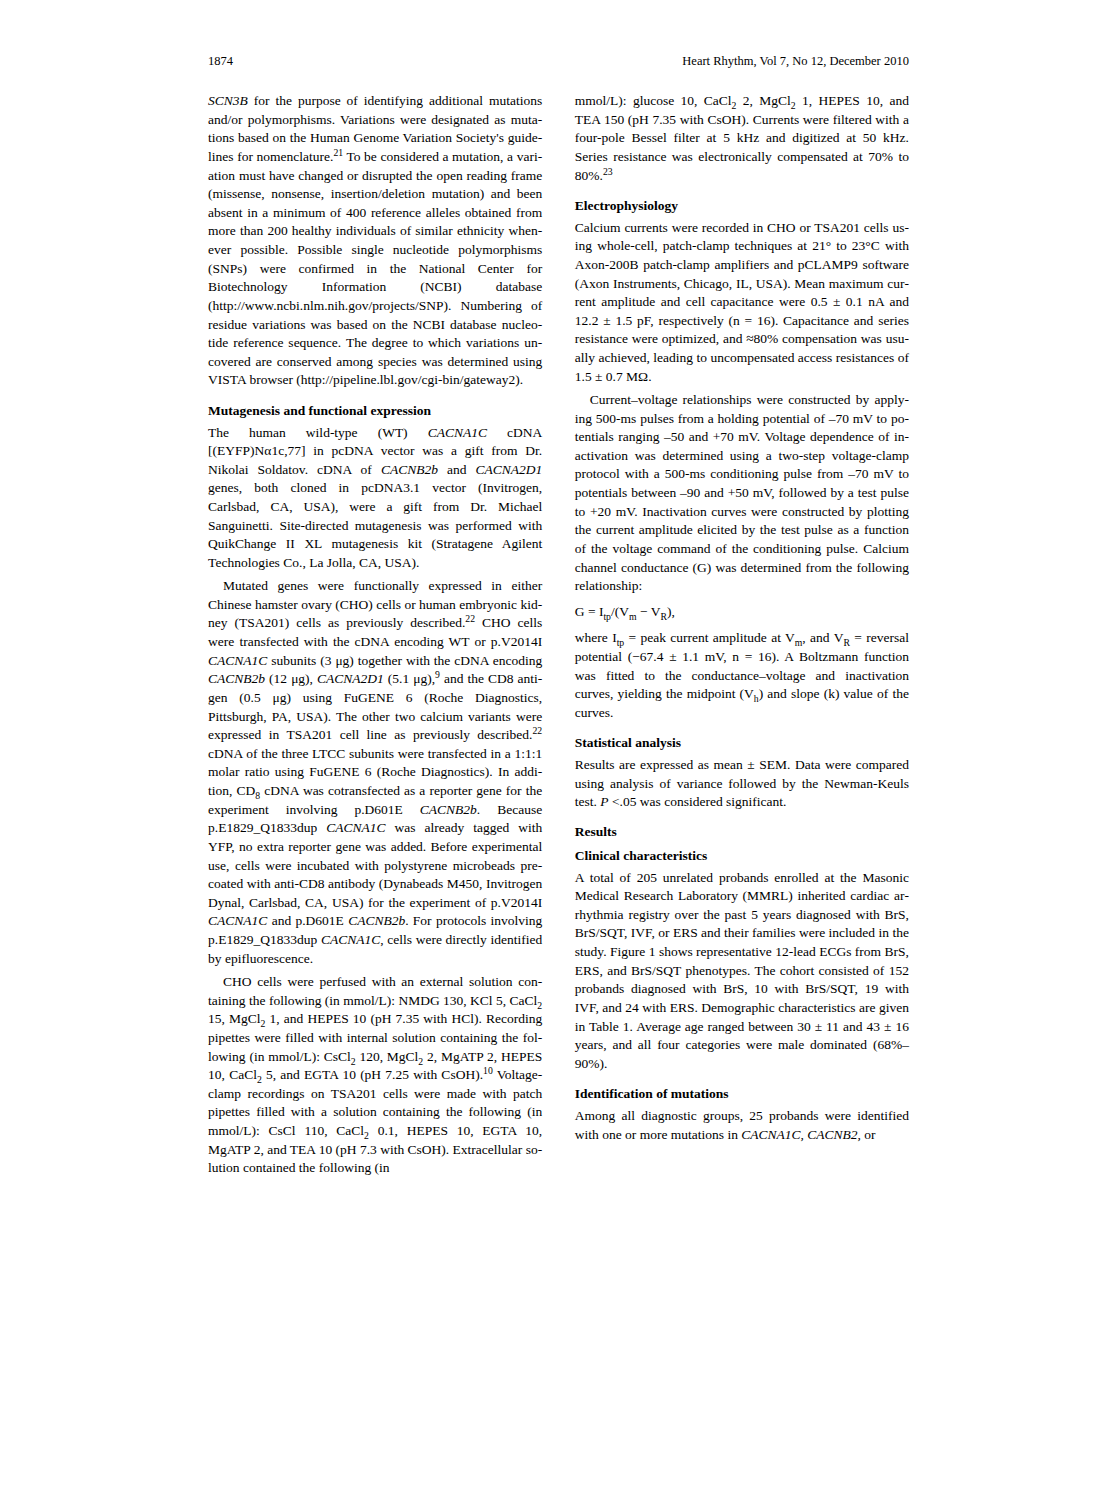1874 Heart Rhythm, Vol 7, No 12, December 2010
SCN3B for the purpose of identifying additional mutations and/or polymorphisms. Variations were designated as mutations based on the Human Genome Variation Society's guidelines for nomenclature.21 To be considered a mutation, a variation must have changed or disrupted the open reading frame (missense, nonsense, insertion/deletion mutation) and been absent in a minimum of 400 reference alleles obtained from more than 200 healthy individuals of similar ethnicity whenever possible. Possible single nucleotide polymorphisms (SNPs) were confirmed in the National Center for Biotechnology Information (NCBI) database (http://www.ncbi.nlm.nih.gov/projects/SNP). Numbering of residue variations was based on the NCBI database nucleotide reference sequence. The degree to which variations uncovered are conserved among species was determined using VISTA browser (http://pipeline.lbl.gov/cgi-bin/gateway2).
Mutagenesis and functional expression
The human wild-type (WT) CACNA1C cDNA [(EYFP)Nα1c,77] in pcDNA vector was a gift from Dr. Nikolai Soldatov. cDNA of CACNB2b and CACNA2D1 genes, both cloned in pcDNA3.1 vector (Invitrogen, Carlsbad, CA, USA), were a gift from Dr. Michael Sanguinetti. Site-directed mutagenesis was performed with QuikChange II XL mutagenesis kit (Stratagene Agilent Technologies Co., La Jolla, CA, USA).
Mutated genes were functionally expressed in either Chinese hamster ovary (CHO) cells or human embryonic kidney (TSA201) cells as previously described.22 CHO cells were transfected with the cDNA encoding WT or p.V2014I CACNA1C subunits (3 μg) together with the cDNA encoding CACNB2b (12 μg), CACNA2D1 (5.1 μg),9 and the CD8 antigen (0.5 μg) using FuGENE 6 (Roche Diagnostics, Pittsburgh, PA, USA). The other two calcium variants were expressed in TSA201 cell line as previously described.22 cDNA of the three LTCC subunits were transfected in a 1:1:1 molar ratio using FuGENE 6 (Roche Diagnostics). In addition, CD8 cDNA was cotransfected as a reporter gene for the experiment involving p.D601E CACNB2b. Because p.E1829_Q1833dup CACNA1C was already tagged with YFP, no extra reporter gene was added. Before experimental use, cells were incubated with polystyrene microbeads precoated with anti-CD8 antibody (Dynabeads M450, Invitrogen Dynal, Carlsbad, CA, USA) for the experiment of p.V2014I CACNA1C and p.D601E CACNB2b. For protocols involving p.E1829_Q1833dup CACNA1C, cells were directly identified by epifluorescence.
CHO cells were perfused with an external solution containing the following (in mmol/L): NMDG 130, KCl 5, CaCl2 15, MgCl2 1, and HEPES 10 (pH 7.35 with HCl). Recording pipettes were filled with internal solution containing the following (in mmol/L): CsCl2 120, MgCl2 2, MgATP 2, HEPES 10, CaCl2 5, and EGTA 10 (pH 7.25 with CsOH).10 Voltage-clamp recordings on TSA201 cells were made with patch pipettes filled with a solution containing the following (in mmol/L): CsCl 110, CaCl2 0.1, HEPES 10, EGTA 10, MgATP 2, and TEA 10 (pH 7.3 with CsOH). Extracellular solution contained the following (in
mmol/L): glucose 10, CaCl2 2, MgCl2 1, HEPES 10, and TEA 150 (pH 7.35 with CsOH). Currents were filtered with a four-pole Bessel filter at 5 kHz and digitized at 50 kHz. Series resistance was electronically compensated at 70% to 80%.23
Electrophysiology
Calcium currents were recorded in CHO or TSA201 cells using whole-cell, patch-clamp techniques at 21° to 23°C with Axon-200B patch-clamp amplifiers and pCLAMP9 software (Axon Instruments, Chicago, IL, USA). Mean maximum current amplitude and cell capacitance were 0.5 ± 0.1 nA and 12.2 ± 1.5 pF, respectively (n = 16). Capacitance and series resistance were optimized, and ≈80% compensation was usually achieved, leading to uncompensated access resistances of 1.5 ± 0.7 MΩ.
Current–voltage relationships were constructed by applying 500-ms pulses from a holding potential of –70 mV to potentials ranging –50 and +70 mV. Voltage dependence of inactivation was determined using a two-step voltage-clamp protocol with a 500-ms conditioning pulse from –70 mV to potentials between –90 and +50 mV, followed by a test pulse to +20 mV. Inactivation curves were constructed by plotting the current amplitude elicited by the test pulse as a function of the voltage command of the conditioning pulse. Calcium channel conductance (G) was determined from the following relationship:
G = Itp/(Vm − VR),
where Itp = peak current amplitude at Vm, and VR = reversal potential (−67.4 ± 1.1 mV, n = 16). A Boltzmann function was fitted to the conductance–voltage and inactivation curves, yielding the midpoint (Vh) and slope (k) value of the curves.
Statistical analysis
Results are expressed as mean ± SEM. Data were compared using analysis of variance followed by the Newman-Keuls test. P <.05 was considered significant.
Results
Clinical characteristics
A total of 205 unrelated probands enrolled at the Masonic Medical Research Laboratory (MMRL) inherited cardiac arrhythmia registry over the past 5 years diagnosed with BrS, BrS/SQT, IVF, or ERS and their families were included in the study. Figure 1 shows representative 12-lead ECGs from BrS, ERS, and BrS/SQT phenotypes. The cohort consisted of 152 probands diagnosed with BrS, 10 with BrS/SQT, 19 with IVF, and 24 with ERS. Demographic characteristics are given in Table 1. Average age ranged between 30 ± 11 and 43 ± 16 years, and all four categories were male dominated (68%–90%).
Identification of mutations
Among all diagnostic groups, 25 probands were identified with one or more mutations in CACNA1C, CACNB2, or